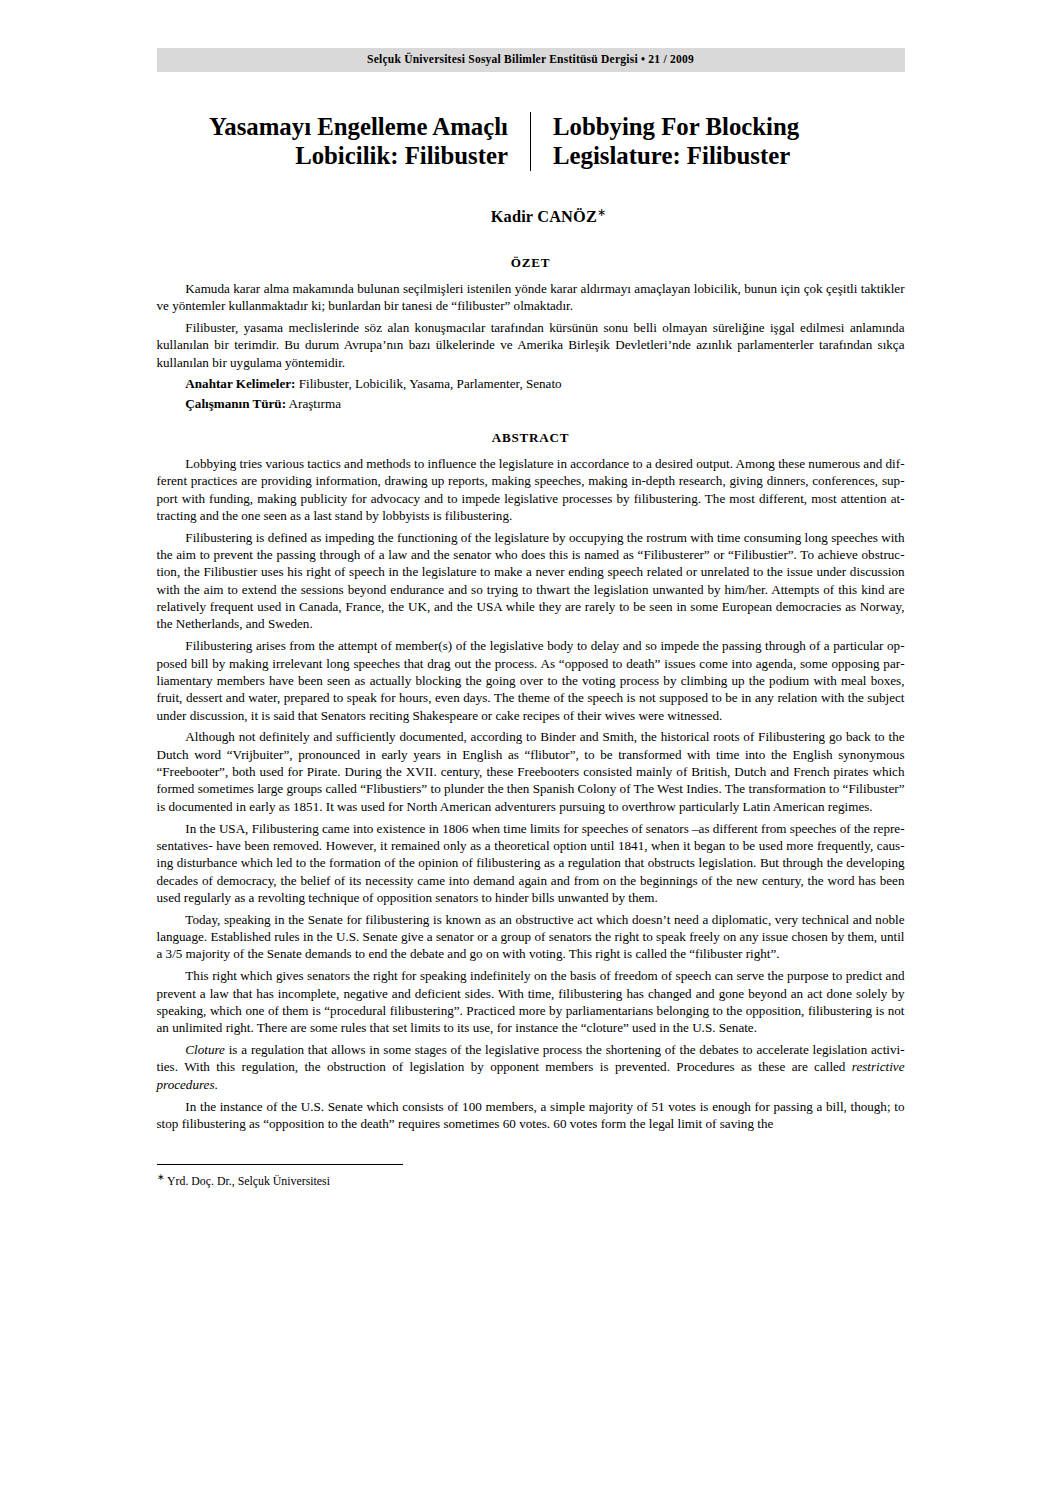Selçuk Üniversitesi Sosyal Bilimler Enstitüsü Dergisi • 21 / 2009
Yasamayı Engelleme Amaçlı
Lobicilik: Filibuster
Lobbying For Blocking
Legislature: Filibuster
Kadir CANÖZ∗
Özet
Kamuda karar alma makamında bulunan seçilmişleri istenilen yönde karar aldırmayı amaçlayan lobicilik, bunun için çok çeşitli taktikler ve yöntemler kullanmaktadır ki; bunlardan bir tanesi de “filibuster” olmaktadır.
Filibuster, yasama meclislerinde söz alan konuşmacılar tarafından kürsünün sonu belli olmayan süreliğine işgal edilmesi anlamında kullanılan bir terimdir. Bu durum Avrupa’nın bazı ülkelerinde ve Amerika Birleşik Devletleri’nde azınlık parlamenterler tarafından sıkça kullanılan bir uygulama yöntemidir.
Anahtar Kelimeler: Filibuster, Lobicilik, Yasama, Parlamenter, Senato
Çalışmanın Türü: Araştırma
Abstract
Lobbying tries various tactics and methods to influence the legislature in accordance to a desired output. Among these numerous and different practices are providing information, drawing up reports, making speeches, making in-depth research, giving dinners, conferences, support with funding, making publicity for advocacy and to impede legislative processes by filibustering. The most different, most attention attracting and the one seen as a last stand by lobbyists is filibustering.
Filibustering is defined as impeding the functioning of the legislature by occupying the rostrum with time consuming long speeches with the aim to prevent the passing through of a law and the senator who does this is named as “Filibusterer” or “Filibustier”. To achieve obstruction, the Filibustier uses his right of speech in the legislature to make a never ending speech related or unrelated to the issue under discussion with the aim to extend the sessions beyond endurance and so trying to thwart the legislation unwanted by him/her. Attempts of this kind are relatively frequent used in Canada, France, the UK, and the USA while they are rarely to be seen in some European democracies as Norway, the Netherlands, and Sweden.
Filibustering arises from the attempt of member(s) of the legislative body to delay and so impede the passing through of a particular opposed bill by making irrelevant long speeches that drag out the process. As “opposed to death” issues come into agenda, some opposing parliamentary members have been seen as actually blocking the going over to the voting process by climbing up the podium with meal boxes, fruit, dessert and water, prepared to speak for hours, even days. The theme of the speech is not supposed to be in any relation with the subject under discussion, it is said that Senators reciting Shakespeare or cake recipes of their wives were witnessed.
Although not definitely and sufficiently documented, according to Binder and Smith, the historical roots of Filibustering go back to the Dutch word “Vrijbuiter”, pronounced in early years in English as “flibutor”, to be transformed with time into the English synonymous “Freebooter”, both used for Pirate. During the XVII. century, these Freebooters consisted mainly of British, Dutch and French pirates which formed sometimes large groups called “Flibustiers” to plunder the then Spanish Colony of The West Indies. The transformation to “Filibuster” is documented in early as 1851. It was used for North American adventurers pursuing to overthrow particularly Latin American regimes.
In the USA, Filibustering came into existence in 1806 when time limits for speeches of senators –as different from speeches of the representatives- have been removed. However, it remained only as a theoretical option until 1841, when it began to be used more frequently, causing disturbance which led to the formation of the opinion of filibustering as a regulation that obstructs legislation. But through the developing decades of democracy, the belief of its necessity came into demand again and from on the beginnings of the new century, the word has been used regularly as a revolting technique of opposition senators to hinder bills unwanted by them.
Today, speaking in the Senate for filibustering is known as an obstructive act which doesn’t need a diplomatic, very technical and noble language. Established rules in the U.S. Senate give a senator or a group of senators the right to speak freely on any issue chosen by them, until a 3/5 majority of the Senate demands to end the debate and go on with voting. This right is called the “filibuster right”.
This right which gives senators the right for speaking indefinitely on the basis of freedom of speech can serve the purpose to predict and prevent a law that has incomplete, negative and deficient sides. With time, filibustering has changed and gone beyond an act done solely by speaking, which one of them is “procedural filibustering”. Practiced more by parliamentarians belonging to the opposition, filibustering is not an unlimited right. There are some rules that set limits to its use, for instance the “cloture” used in the U.S. Senate.
Cloture is a regulation that allows in some stages of the legislative process the shortening of the debates to accelerate legislation activities. With this regulation, the obstruction of legislation by opponent members is prevented. Procedures as these are called restrictive procedures.
In the instance of the U.S. Senate which consists of 100 members, a simple majority of 51 votes is enough for passing a bill, though; to stop filibustering as “opposition to the death” requires sometimes 60 votes. 60 votes form the legal limit of saving the
∗ Yrd. Doç. Dr., Selçuk Üniversitesi